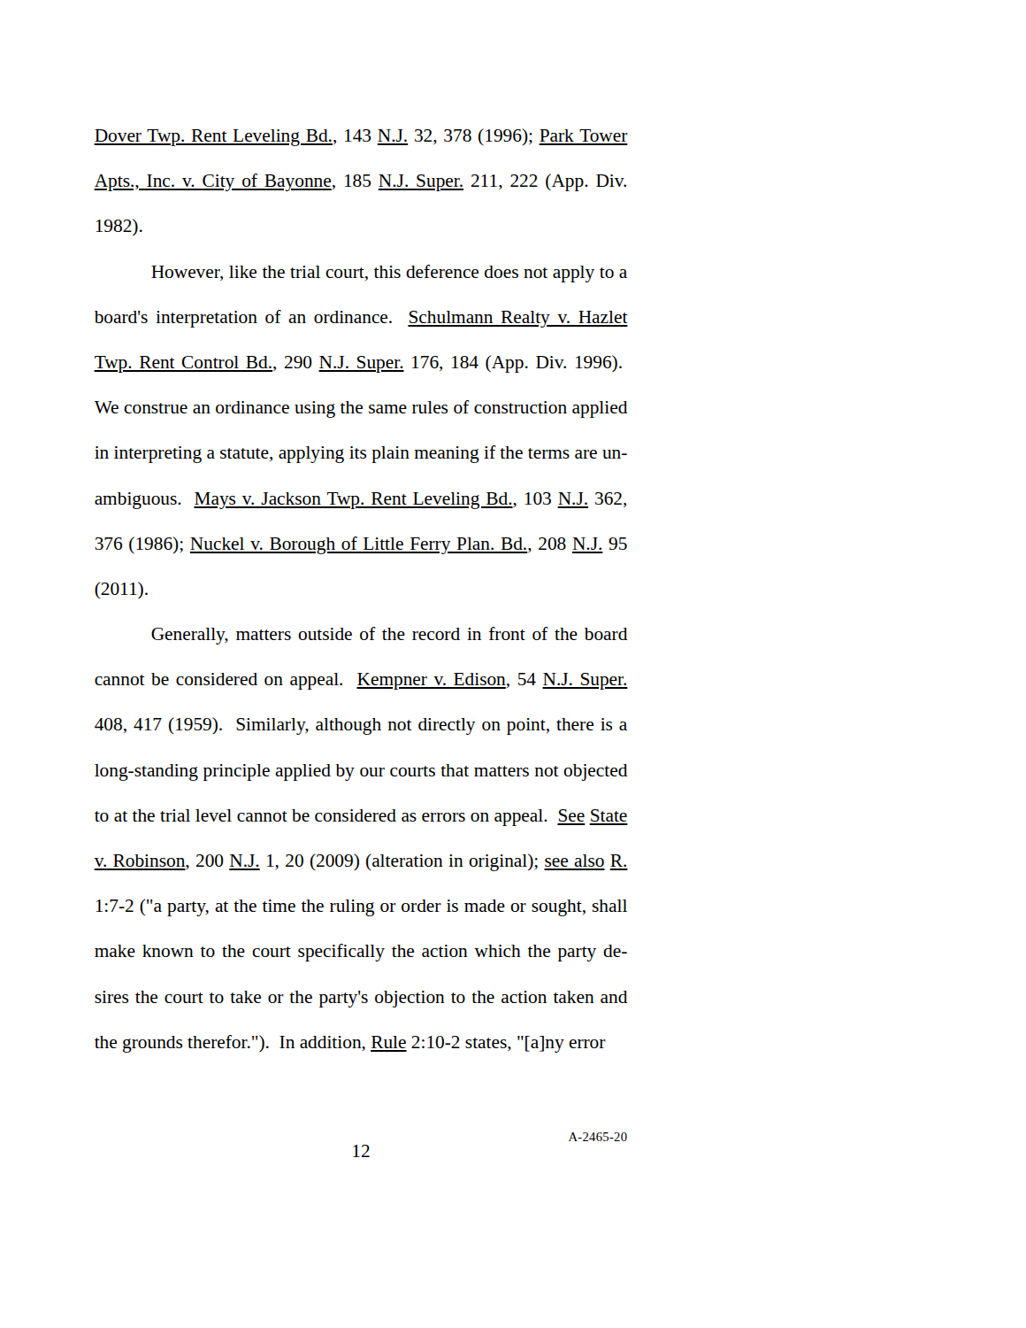Dover Twp. Rent Leveling Bd., 143 N.J. 32, 378 (1996); Park Tower Apts., Inc. v. City of Bayonne, 185 N.J. Super. 211, 222 (App. Div. 1982).
However, like the trial court, this deference does not apply to a board's interpretation of an ordinance. Schulmann Realty v. Hazlet Twp. Rent Control Bd., 290 N.J. Super. 176, 184 (App. Div. 1996). We construe an ordinance using the same rules of construction applied in interpreting a statute, applying its plain meaning if the terms are unambiguous. Mays v. Jackson Twp. Rent Leveling Bd., 103 N.J. 362, 376 (1986); Nuckel v. Borough of Little Ferry Plan. Bd., 208 N.J. 95 (2011).
Generally, matters outside of the record in front of the board cannot be considered on appeal. Kempner v. Edison, 54 N.J. Super. 408, 417 (1959). Similarly, although not directly on point, there is a long-standing principle applied by our courts that matters not objected to at the trial level cannot be considered as errors on appeal. See State v. Robinson, 200 N.J. 1, 20 (2009) (alteration in original); see also R. 1:7-2 ("a party, at the time the ruling or order is made or sought, shall make known to the court specifically the action which the party desires the court to take or the party's objection to the action taken and the grounds therefor."). In addition, Rule 2:10-2 states, "[a]ny error
12
A-2465-20